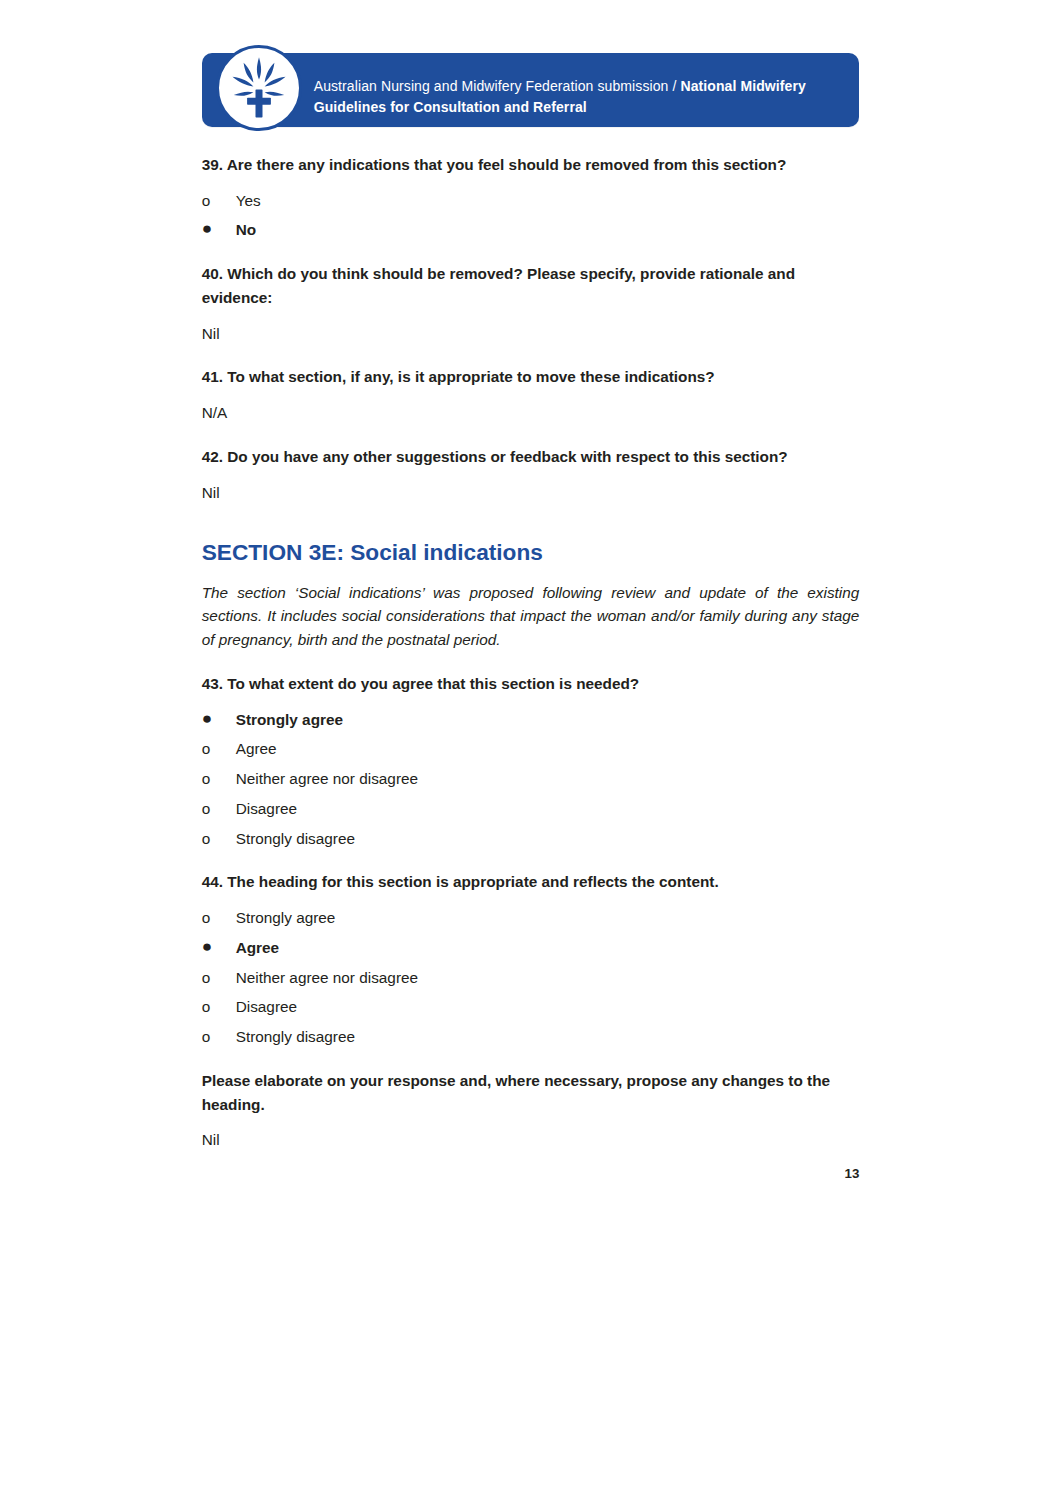Australian Nursing and Midwifery Federation submission / National Midwifery Guidelines for Consultation and Referral
39. Are there any indications that you feel should be removed from this section?
o Yes
●No
40. Which do you think should be removed? Please specify, provide rationale and evidence:
Nil
41. To what section, if any, is it appropriate to move these indications?
N/A
42. Do you have any other suggestions or feedback with respect to this section?
Nil
SECTION 3E: Social indications
The section ‘Social indications’ was proposed following review and update of the existing sections. It includes social considerations that impact the woman and/or family during any stage of pregnancy, birth and the postnatal period.
43. To what extent do you agree that this section is needed?
●Strongly agree
o Agree
o Neither agree nor disagree
o Disagree
o Strongly disagree
44. The heading for this section is appropriate and reflects the content.
o Strongly agree
●Agree
o Neither agree nor disagree
o Disagree
o Strongly disagree
Please elaborate on your response and, where necessary, propose any changes to the heading.
Nil
13